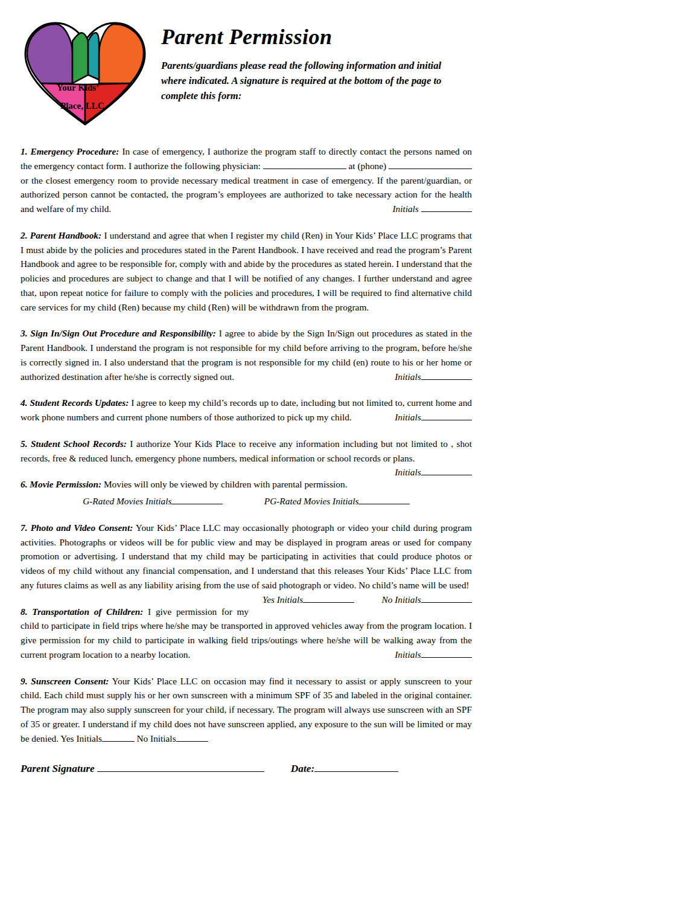Your Kids’ Place, LLC
Parent Permission
Parents/guardians please read the following information and initial where indicated. A signature is required at the bottom of the page to complete this form:
1. Emergency Procedure: In case of emergency, I authorize the program staff to directly contact the persons named on the emergency contact form. I authorize the following physician: at (phone) or the closest emergency room to provide necessary medical treatment in case of emergency. If the parent/guardian, or authorized person cannot be contacted, the program’s employees are authorized to take necessary action for the health and welfare of my child. Initials
2. Parent Handbook: I understand and agree that when I register my child (Ren) in Your Kids’ Place LLC programs that I must abide by the policies and procedures stated in the Parent Handbook. I have received and read the program’s Parent Handbook and agree to be responsible for, comply with and abide by the procedures as stated herein. I understand that the policies and procedures are subject to change and that I will be notified of any changes. I further understand and agree that, upon repeat notice for failure to comply with the policies and procedures, I will be required to find alternative child care services for my child (Ren) because my child (Ren) will be withdrawn from the program.
3. Sign In/Sign Out Procedure and Responsibility: I agree to abide by the Sign In/Sign out procedures as stated in the Parent Handbook. I understand the program is not responsible for my child before arriving to the program, before he/she is correctly signed in. I also understand that the program is not responsible for my child (en) route to his or her home or authorized destination after he/she is correctly signed out. Initials
4. Student Records Updates: I agree to keep my child’s records up to date, including but not limited to, current home and work phone numbers and current phone numbers of those authorized to pick up my child. Initials
5. Student School Records: I authorize Your Kids Place to receive any information including but not limited to , shot records, free & reduced lunch, emergency phone numbers, medical information or school records or plans. Initials
6. Movie Permission: Movies will only be viewed by children with parental permission.
G-Rated Movies Initials PG-Rated Movies Initials
7. Photo and Video Consent: Your Kids’ Place LLC may occasionally photograph or video your child during program activities. Photographs or videos will be for public view and may be displayed in program areas or used for company promotion or advertising. I understand that my child may be participating in activities that could produce photos or videos of my child without any financial compensation, and I understand that this releases Your Kids’ Place LLC from any futures claims as well as any liability arising from the use of said photograph or video. No child’s name will be used! Yes Initials No Initials
8. Transportation of Children: I give permission for my child to participate in field trips where he/she may be transported in approved vehicles away from the program location. I give permission for my child to participate in walking field trips/outings where he/she will be walking away from the current program location to a nearby location. Initials
9. Sunscreen Consent: Your Kids’ Place LLC on occasion may find it necessary to assist or apply sunscreen to your child. Each child must supply his or her own sunscreen with a minimum SPF of 35 and labeled in the original container. The program may also supply sunscreen for your child, if necessary. The program will always use sunscreen with an SPF of 35 or greater. I understand if my child does not have sunscreen applied, any exposure to the sun will be limited or may be denied. Yes Initials No Initials
Parent Signature Date: